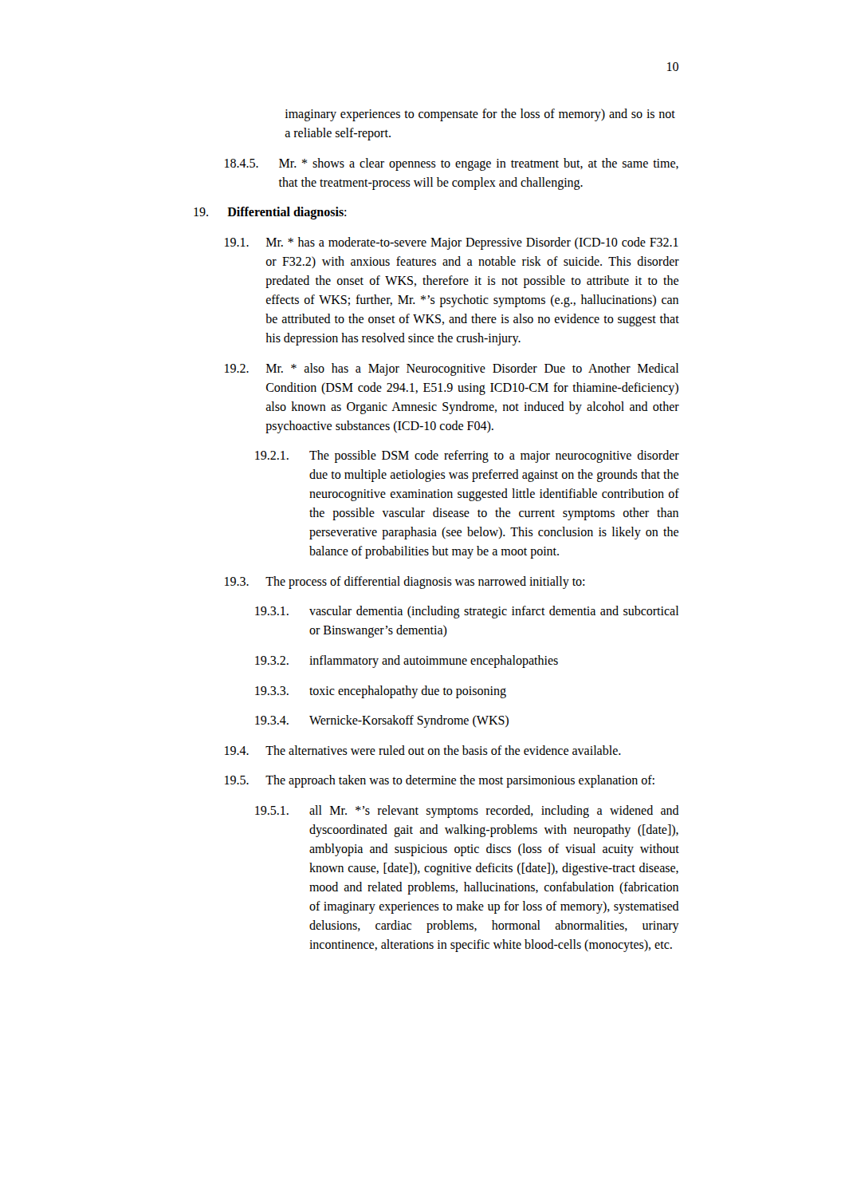10
imaginary experiences to compensate for the loss of memory) and so is not a reliable self-report.
18.4.5. Mr. * shows a clear openness to engage in treatment but, at the same time, that the treatment-process will be complex and challenging.
19. Differential diagnosis:
19.1. Mr. * has a moderate-to-severe Major Depressive Disorder (ICD-10 code F32.1 or F32.2) with anxious features and a notable risk of suicide. This disorder predated the onset of WKS, therefore it is not possible to attribute it to the effects of WKS; further, Mr. *’s psychotic symptoms (e.g., hallucinations) can be attributed to the onset of WKS, and there is also no evidence to suggest that his depression has resolved since the crush-injury.
19.2. Mr. * also has a Major Neurocognitive Disorder Due to Another Medical Condition (DSM code 294.1, E51.9 using ICD10-CM for thiamine-deficiency) also known as Organic Amnesic Syndrome, not induced by alcohol and other psychoactive substances (ICD-10 code F04).
19.2.1. The possible DSM code referring to a major neurocognitive disorder due to multiple aetiologies was preferred against on the grounds that the neurocognitive examination suggested little identifiable contribution of the possible vascular disease to the current symptoms other than perseverative paraphasia (see below). This conclusion is likely on the balance of probabilities but may be a moot point.
19.3. The process of differential diagnosis was narrowed initially to:
19.3.1. vascular dementia (including strategic infarct dementia and subcortical or Binswanger’s dementia)
19.3.2. inflammatory and autoimmune encephalopathies
19.3.3. toxic encephalopathy due to poisoning
19.3.4. Wernicke-Korsakoff Syndrome (WKS)
19.4. The alternatives were ruled out on the basis of the evidence available.
19.5. The approach taken was to determine the most parsimonious explanation of:
19.5.1. all Mr. *’s relevant symptoms recorded, including a widened and dyscoordinated gait and walking-problems with neuropathy ([date]), amblyopia and suspicious optic discs (loss of visual acuity without known cause, [date]), cognitive deficits ([date]), digestive-tract disease, mood and related problems, hallucinations, confabulation (fabrication of imaginary experiences to make up for loss of memory), systematised delusions, cardiac problems, hormonal abnormalities, urinary incontinence, alterations in specific white blood-cells (monocytes), etc.